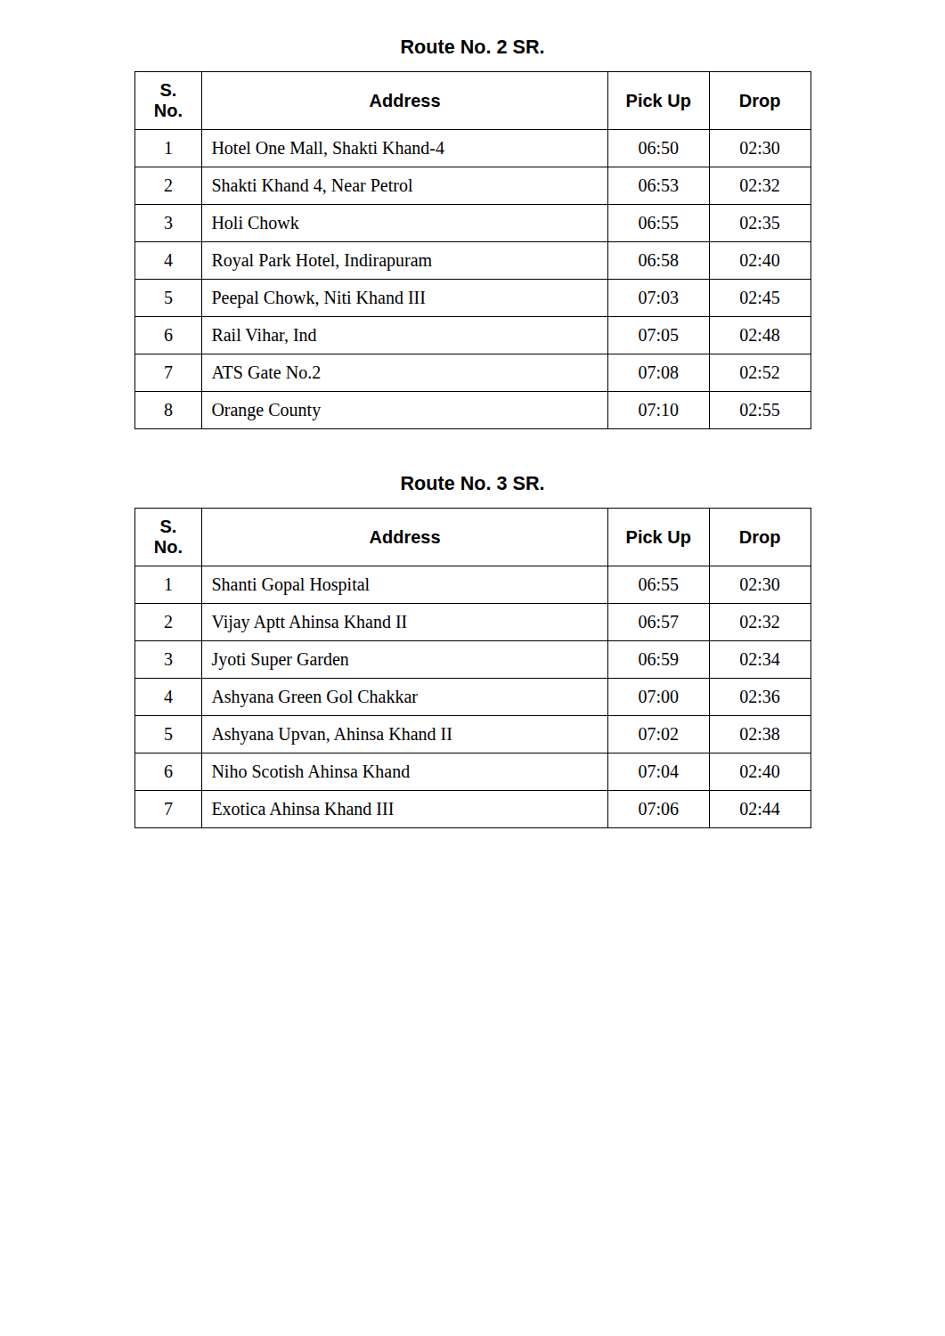Route No. 2 SR.
| S. No. | Address | Pick Up | Drop |
| --- | --- | --- | --- |
| 1 | Hotel One Mall, Shakti Khand-4 | 06:50 | 02:30 |
| 2 | Shakti Khand 4, Near Petrol | 06:53 | 02:32 |
| 3 | Holi Chowk | 06:55 | 02:35 |
| 4 | Royal Park Hotel, Indirapuram | 06:58 | 02:40 |
| 5 | Peepal Chowk, Niti Khand III | 07:03 | 02:45 |
| 6 | Rail Vihar, Ind | 07:05 | 02:48 |
| 7 | ATS Gate No.2 | 07:08 | 02:52 |
| 8 | Orange County | 07:10 | 02:55 |
Route No. 3 SR.
| S. No. | Address | Pick Up | Drop |
| --- | --- | --- | --- |
| 1 | Shanti Gopal Hospital | 06:55 | 02:30 |
| 2 | Vijay Aptt Ahinsa Khand II | 06:57 | 02:32 |
| 3 | Jyoti Super Garden | 06:59 | 02:34 |
| 4 | Ashyana Green Gol Chakkar | 07:00 | 02:36 |
| 5 | Ashyana Upvan, Ahinsa Khand II | 07:02 | 02:38 |
| 6 | Niho Scotish Ahinsa Khand | 07:04 | 02:40 |
| 7 | Exotica Ahinsa Khand III | 07:06 | 02:44 |